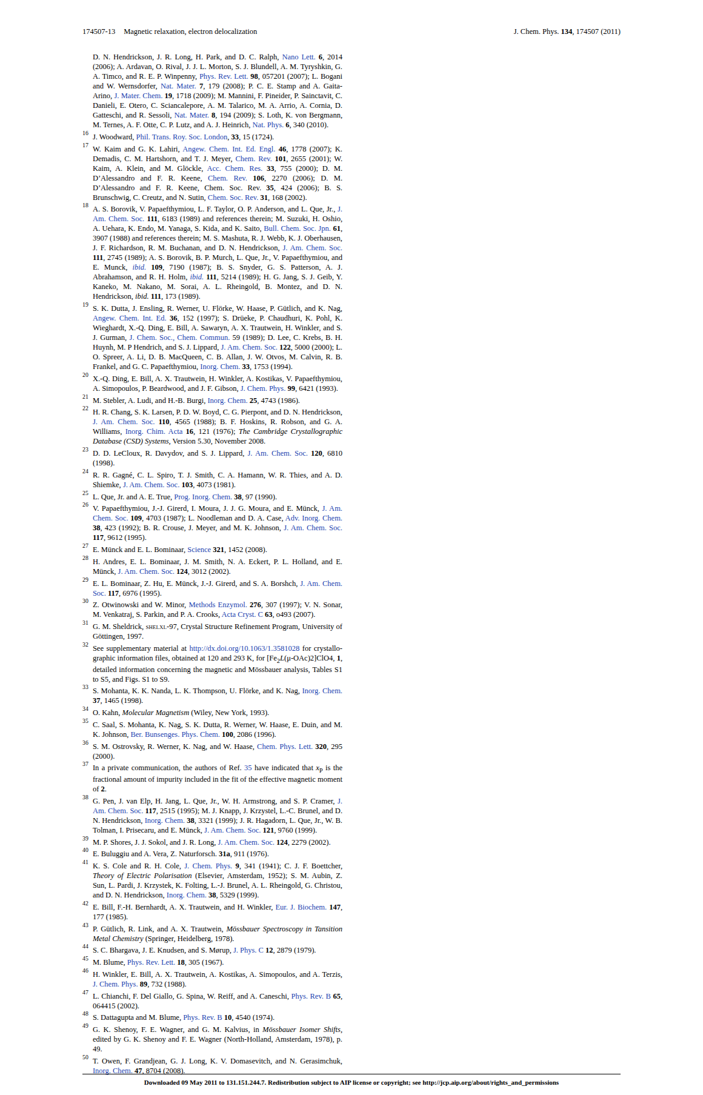174507-13 Magnetic relaxation, electron delocalization
J. Chem. Phys. 134, 174507 (2011)
D. N. Hendrickson, J. R. Long, H. Park, and D. C. Ralph, Nano Lett. 6, 2014 (2006); A. Ardavan, O. Rival, J. J. L. Morton, S. J. Blundell, A. M. Tyryshkin, G. A. Timco, and R. E. P. Winpenny, Phys. Rev. Lett. 98, 057201 (2007); L. Bogani and W. Wernsdorfer, Nat. Mater. 7, 179 (2008); P. C. E. Stamp and A. Gaita-Arino, J. Mater. Chem. 19, 1718 (2009); M. Mannini, F. Pineider, P. Sainctavit, C. Danieli, E. Otero, C. Sciancalepore, A. M. Talarico, M. A. Arrio, A. Cornia, D. Gatteschi, and R. Sessoli, Nat. Mater. 8, 194 (2009); S. Loth, K. von Bergmann, M. Ternes, A. F. Otte, C. P. Lutz, and A. J. Heinrich, Nat. Phys. 6, 340 (2010).
16 J. Woodward, Phil. Trans. Roy. Soc. London, 33, 15 (1724).
17 W. Kaim and G. K. Lahiri, Angew. Chem. Int. Ed. Engl. 46, 1778 (2007); K. Demadis, C. M. Hartshorn, and T. J. Meyer, Chem. Rev. 101, 2655 (2001); W. Kaim, A. Klein, and M. Glöckle, Acc. Chem. Res. 33, 755 (2000); D. M. D’Alessandro and F. R. Keene, Chem. Rev. 106, 2270 (2006); D. M. D’Alessandro and F. R. Keene, Chem. Soc. Rev. 35, 424 (2006); B. S. Brunschwig, C. Creutz, and N. Sutin, Chem. Soc. Rev. 31, 168 (2002).
18 A. S. Borovik, V. Papaefthymiou, L. F. Taylor, O. P. Anderson, and L. Que, Jr., J. Am. Chem. Soc. 111, 6183 (1989) and references therein; M. Suzuki, H. Oshio, A. Uehara, K. Endo, M. Yanaga, S. Kida, and K. Saito, Bull. Chem. Soc. Jpn. 61, 3907 (1988) and references therein; M. S. Mashuta, R. J. Webb, K. J. Oberhausen, J. F. Richardson, R. M. Buchanan, and D. N. Hendrickson, J. Am. Chem. Soc. 111, 2745 (1989); A. S. Borovik, B. P. Murch, L. Que, Jr., V. Papaefthymiou, and E. Munck, ibid. 109, 7190 (1987); B. S. Snyder, G. S. Patterson, A. J. Abrahamson, and R. H. Holm, ibid. 111, 5214 (1989); H. G. Jang, S. J. Geib, Y. Kaneko, M. Nakano, M. Sorai, A. L. Rheingold, B. Montez, and D. N. Hendrickson, ibid. 111, 173 (1989).
19 S. K. Dutta, J. Ensling, R. Werner, U. Flörke, W. Haase, P. Gütlich, and K. Nag, Angew. Chem. Int. Ed. 36, 152 (1997); S. Drüeke, P. Chaudhuri, K. Pohl, K. Wieghardt, X.-Q. Ding, E. Bill, A. Sawaryn, A. X. Trautwein, H. Winkler, and S. J. Gurman, J. Chem. Soc., Chem. Commun. 59 (1989); D. Lee, C. Krebs, B. H. Huynh, M. P Hendrich, and S. J. Lippard, J. Am. Chem. Soc. 122, 5000 (2000); L. O. Spreer, A. Li, D. B. MacQueen, C. B. Allan, J. W. Otvos, M. Calvin, R. B. Frankel, and G. C. Papaefthymiou, Inorg. Chem. 33, 1753 (1994).
20 X.-Q. Ding, E. Bill, A. X. Trautwein, H. Winkler, A. Kostikas, V. Papaefthymiou, A. Simopoulos, P. Beardwood, and J. F. Gibson, J. Chem. Phys. 99, 6421 (1993).
21 M. Stebler, A. Ludi, and H.-B. Burgi, Inorg. Chem. 25, 4743 (1986).
22 H. R. Chang, S. K. Larsen, P. D. W. Boyd, C. G. Pierpont, and D. N. Hendrickson, J. Am. Chem. Soc. 110, 4565 (1988); B. F. Hoskins, R. Robson, and G. A. Williams, Inorg. Chim. Acta 16, 121 (1976); The Cambridge Crystallographic Database (CSD) Systems, Version 5.30, November 2008.
23 D. D. LeCloux, R. Davydov, and S. J. Lippard, J. Am. Chem. Soc. 120, 6810 (1998).
24 R. R. Gagné, C. L. Spiro, T. J. Smith, C. A. Hamann, W. R. Thies, and A. D. Shiemke, J. Am. Chem. Soc. 103, 4073 (1981).
25 L. Que, Jr. and A. E. True, Prog. Inorg. Chem. 38, 97 (1990).
26 V. Papaefthymiou, J.-J. Girerd, I. Moura, J. J. G. Moura, and E. Münck, J. Am. Chem. Soc. 109, 4703 (1987); L. Noodleman and D. A. Case, Adv. Inorg. Chem. 38, 423 (1992); B. R. Crouse, J. Meyer, and M. K. Johnson, J. Am. Chem. Soc. 117, 9612 (1995).
27 E. Münck and E. L. Bominaar, Science 321, 1452 (2008).
28 H. Andres, E. L. Bominaar, J. M. Smith, N. A. Eckert, P. L. Holland, and E. Münck, J. Am. Chem. Soc. 124, 3012 (2002).
29 E. L. Bominaar, Z. Hu, E. Münck, J.-J. Girerd, and S. A. Borshch, J. Am. Chem. Soc. 117, 6976 (1995).
30 Z. Otwinowski and W. Minor, Methods Enzymol. 276, 307 (1997); V. N. Sonar, M. Venkatraj, S. Parkin, and P. A. Crooks, Acta Cryst. C 63, o493 (2007).
31 G. M. Sheldrick, shelxl-97, Crystal Structure Refinement Program, University of Göttingen, 1997.
32 See supplementary material at http://dx.doi.org/10.1063/1.3581028 for crystallographic information files, obtained at 120 and 293 K, for [Fe2L(μ-OAc)2]ClO4, 1, detailed information concerning the magnetic and Mössbauer analysis, Tables S1 to S5, and Figs. S1 to S9.
33 S. Mohanta, K. K. Nanda, L. K. Thompson, U. Flörke, and K. Nag, Inorg. Chem. 37, 1465 (1998).
34 O. Kahn, Molecular Magnetism (Wiley, New York, 1993).
35 C. Saal, S. Mohanta, K. Nag, S. K. Dutta, R. Werner, W. Haase, E. Duin, and M. K. Johnson, Ber. Bunsenges. Phys. Chem. 100, 2086 (1996).
36 S. M. Ostrovsky, R. Werner, K. Nag, and W. Haase, Chem. Phys. Lett. 320, 295 (2000).
37 In a private communication, the authors of Ref. 35 have indicated that xP is the fractional amount of impurity included in the fit of the effective magnetic moment of 2.
38 G. Pen, J. van Elp, H. Jang, L. Que, Jr., W. H. Armstrong, and S. P. Cramer, J. Am. Chem. Soc. 117, 2515 (1995); M. J. Knapp, J. Krzystel, L.-C. Brunel, and D. N. Hendrickson, Inorg. Chem. 38, 3321 (1999); J. R. Hagadorn, L. Que, Jr., W. B. Tolman, I. Prisecaru, and E. Münck, J. Am. Chem. Soc. 121, 9760 (1999).
39 M. P. Shores, J. J. Sokol, and J. R. Long, J. Am. Chem. Soc. 124, 2279 (2002).
40 E. Buluggiu and A. Vera, Z. Naturforsch. 31a, 911 (1976).
41 K. S. Cole and R. H. Cole, J. Chem. Phys. 9, 341 (1941); C. J. F. Boettcher, Theory of Electric Polarisation (Elsevier, Amsterdam, 1952); S. M. Aubin, Z. Sun, L. Pardi, J. Krzystek, K. Folting, L.-J. Brunel, A. L. Rheingold, G. Christou, and D. N. Hendrickson, Inorg. Chem. 38, 5329 (1999).
42 E. Bill, F.-H. Bernhardt, A. X. Trautwein, and H. Winkler, Eur. J. Biochem. 147, 177 (1985).
43 P. Gütlich, R. Link, and A. X. Trautwein, Mössbauer Spectroscopy in Tansition Metal Chemistry (Springer, Heidelberg, 1978).
44 S. C. Bhargava, J. E. Knudsen, and S. Mørup, J. Phys. C 12, 2879 (1979).
45 M. Blume, Phys. Rev. Lett. 18, 305 (1967).
46 H. Winkler, E. Bill, A. X. Trautwein, A. Kostikas, A. Simopoulos, and A. Terzis, J. Chem. Phys. 89, 732 (1988).
47 L. Chianchi, F. Del Giallo, G. Spina, W. Reiff, and A. Caneschi, Phys. Rev. B 65, 064415 (2002).
48 S. Dattagupta and M. Blume, Phys. Rev. B 10, 4540 (1974).
49 G. K. Shenoy, F. E. Wagner, and G. M. Kalvius, in Mössbauer Isomer Shifts, edited by G. K. Shenoy and F. E. Wagner (North-Holland, Amsterdam, 1978), p. 49.
50 T. Owen, F. Grandjean, G. J. Long, K. V. Domasevitch, and N. Gerasimchuk, Inorg. Chem. 47, 8704 (2008).
Downloaded 09 May 2011 to 131.151.244.7. Redistribution subject to AIP license or copyright; see http://jcp.aip.org/about/rights_and_permissions